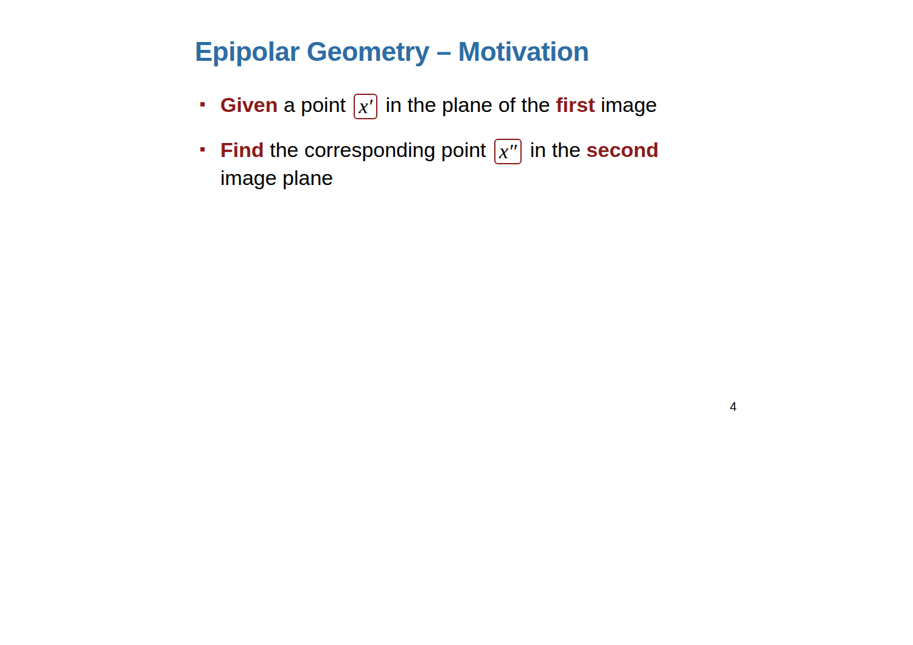Epipolar Geometry – Motivation
Given a point x′ in the plane of the first image
Find the corresponding point x″ in the second image plane
4